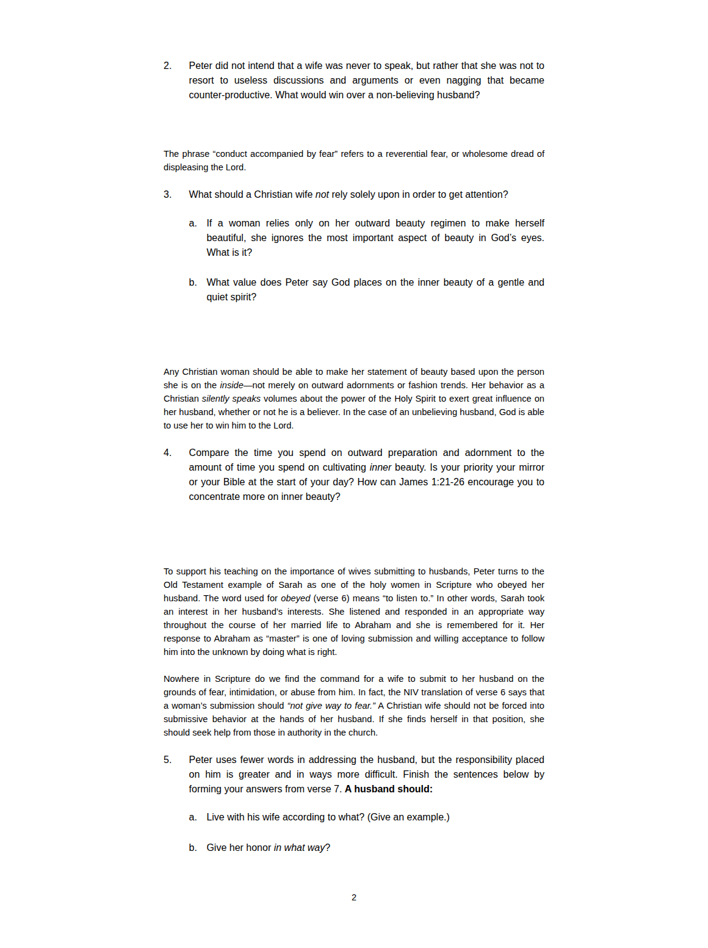2.
Peter did not intend that a wife was never to speak, but rather that she was not to resort to useless discussions and arguments or even nagging that became counter-productive. What would win over a non-believing husband?
The phrase “conduct accompanied by fear” refers to a reverential fear, or wholesome dread of displeasing the Lord.
3.
What should a Christian wife not rely solely upon in order to get attention?
a.
If a woman relies only on her outward beauty regimen to make herself beautiful, she ignores the most important aspect of beauty in God’s eyes. What is it?
b.
What value does Peter say God places on the inner beauty of a gentle and quiet spirit?
Any Christian woman should be able to make her statement of beauty based upon the person she is on the inside—not merely on outward adornments or fashion trends. Her behavior as a Christian silently speaks volumes about the power of the Holy Spirit to exert great influence on her husband, whether or not he is a believer. In the case of an unbelieving husband, God is able to use her to win him to the Lord.
4.
Compare the time you spend on outward preparation and adornment to the amount of time you spend on cultivating inner beauty. Is your priority your mirror or your Bible at the start of your day? How can James 1:21-26 encourage you to concentrate more on inner beauty?
To support his teaching on the importance of wives submitting to husbands, Peter turns to the Old Testament example of Sarah as one of the holy women in Scripture who obeyed her husband. The word used for obeyed (verse 6) means “to listen to.” In other words, Sarah took an interest in her husband’s interests. She listened and responded in an appropriate way throughout the course of her married life to Abraham and she is remembered for it. Her response to Abraham as “master” is one of loving submission and willing acceptance to follow him into the unknown by doing what is right.
Nowhere in Scripture do we find the command for a wife to submit to her husband on the grounds of fear, intimidation, or abuse from him. In fact, the NIV translation of verse 6 says that a woman’s submission should “not give way to fear.” A Christian wife should not be forced into submissive behavior at the hands of her husband. If she finds herself in that position, she should seek help from those in authority in the church.
5.
Peter uses fewer words in addressing the husband, but the responsibility placed on him is greater and in ways more difficult. Finish the sentences below by forming your answers from verse 7. A husband should:
a.
Live with his wife according to what? (Give an example.)
b.
Give her honor in what way?
2